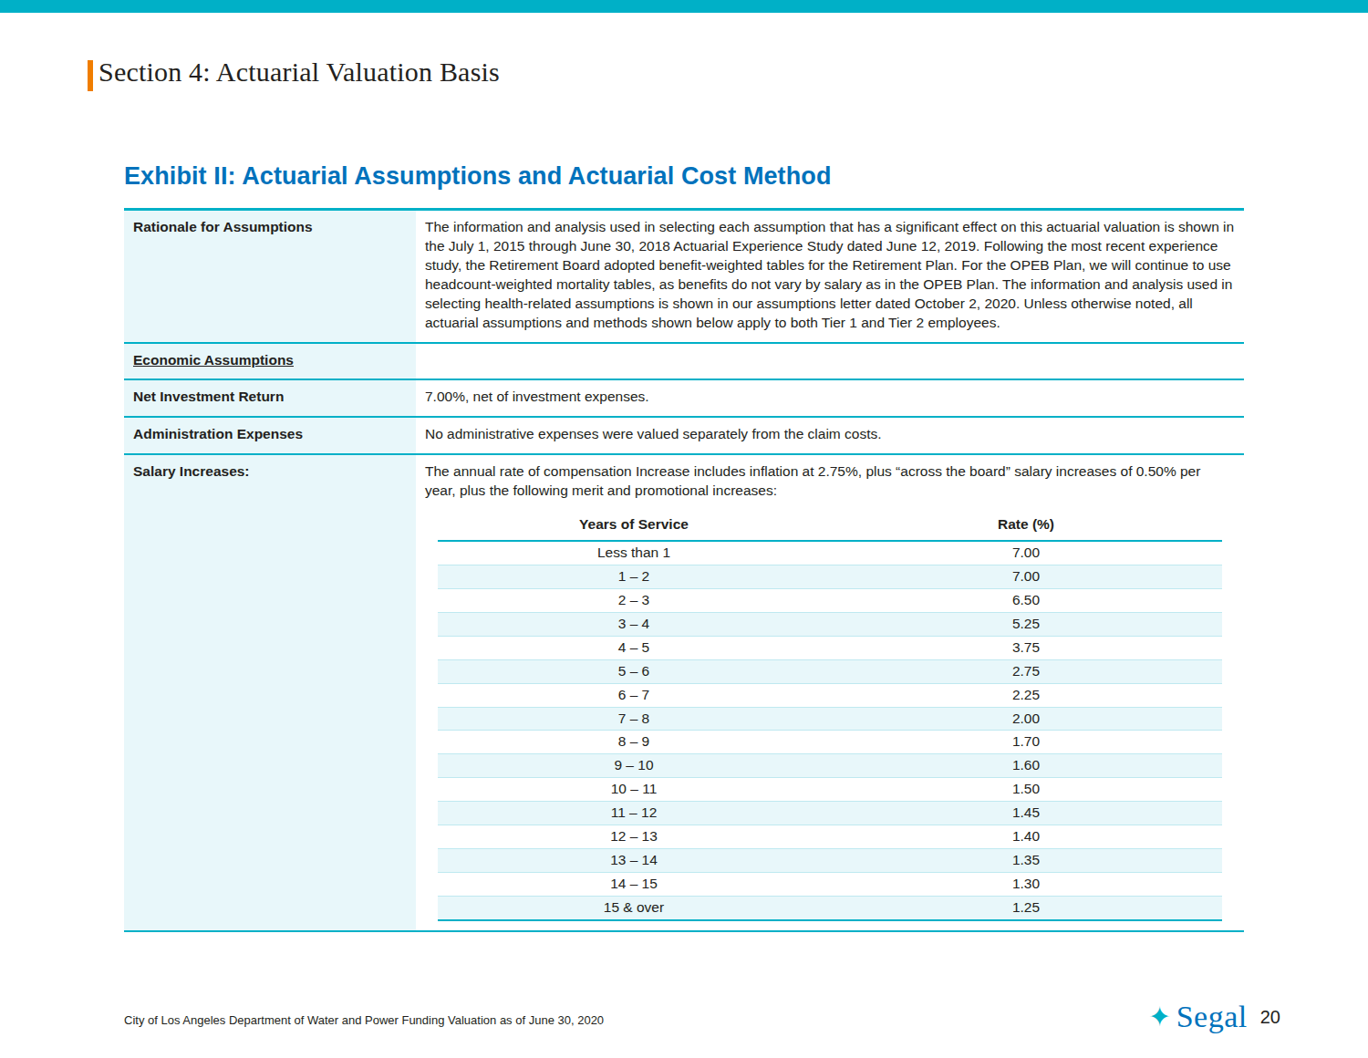Section 4: Actuarial Valuation Basis
Exhibit II: Actuarial Assumptions and Actuarial Cost Method
| Rationale for Assumptions | The information and analysis used in selecting each assumption that has a significant effect on this actuarial valuation is shown in the July 1, 2015 through June 30, 2018 Actuarial Experience Study dated June 12, 2019. Following the most recent experience study, the Retirement Board adopted benefit-weighted tables for the Retirement Plan. For the OPEB Plan, we will continue to use headcount-weighted mortality tables, as benefits do not vary by salary as in the OPEB Plan. The information and analysis used in selecting health-related assumptions is shown in our assumptions letter dated October 2, 2020. Unless otherwise noted, all actuarial assumptions and methods shown below apply to both Tier 1 and Tier 2 employees. |
| Economic Assumptions | |
| Net Investment Return | 7.00%, net of investment expenses. |
| Administration Expenses | No administrative expenses were valued separately from the claim costs. |
| Salary Increases: | The annual rate of compensation Increase includes inflation at 2.75%, plus “across the board” salary increases of 0.50% per year, plus the following merit and promotional increases: / Years of Service / Rate (%) / / --- / --- / / Less than 1 / 7.00 / / 1 – 2 / 7.00 / / 2 – 3 / 6.50 / / 3 – 4 / 5.25 / / 4 – 5 / 3.75 / / 5 – 6 / 2.75 / / 6 – 7 / 2.25 / / 7 – 8 / 2.00 / / 8 – 9 / 1.70 / / 9 – 10 / 1.60 / / 10 – 11 / 1.50 / / 11 – 12 / 1.45 / / 12 – 13 / 1.40 / / 13 – 14 / 1.35 / / 14 – 15 / 1.30 / / 15 & over / 1.25 / |
City of Los Angeles Department of Water and Power Funding Valuation as of June 30, 2020
✦ Segal
20